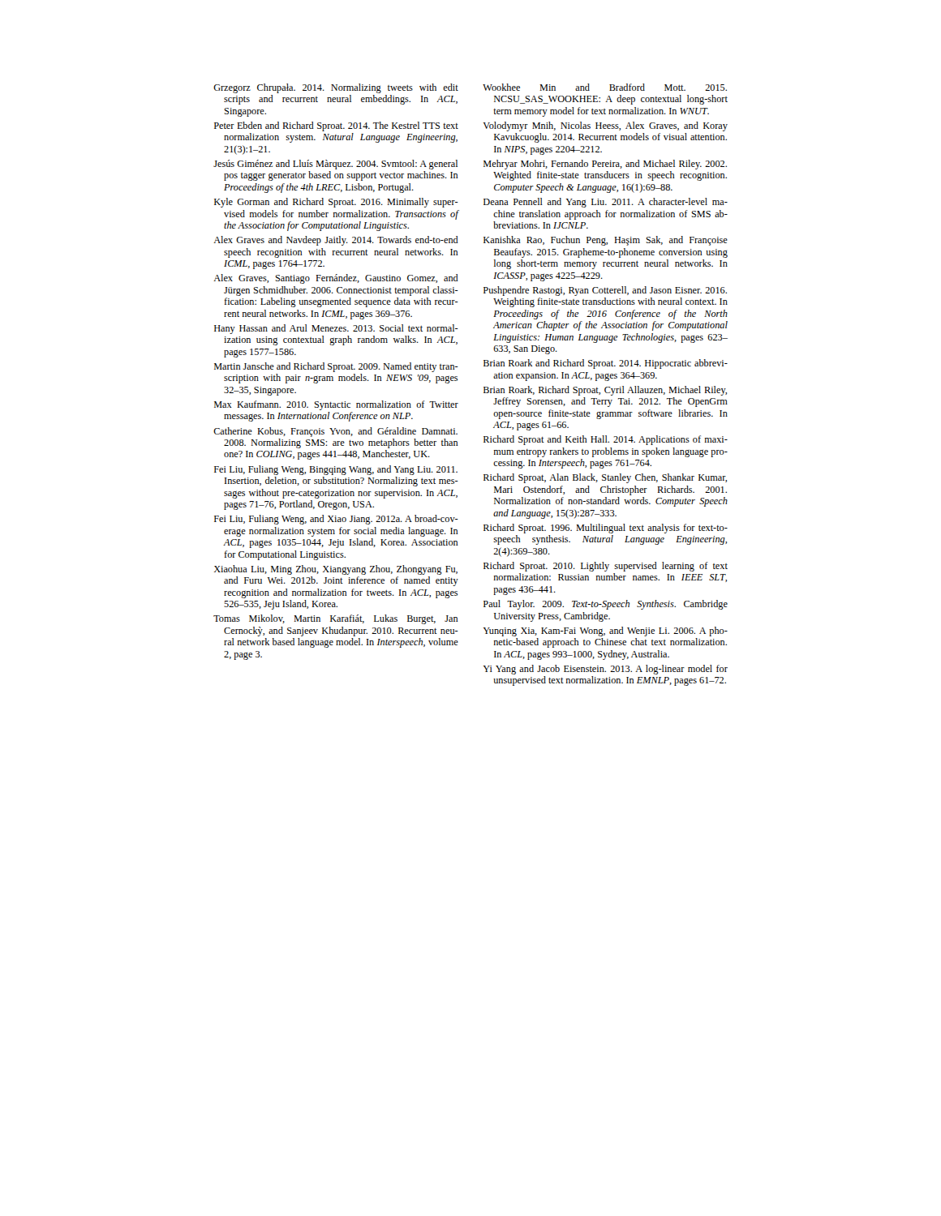Grzegorz Chrupała. 2014. Normalizing tweets with edit scripts and recurrent neural embeddings. In ACL, Singapore.
Peter Ebden and Richard Sproat. 2014. The Kestrel TTS text normalization system. Natural Language Engineering, 21(3):1–21.
Jesús Giménez and Lluís Màrquez. 2004. Svmtool: A general pos tagger generator based on support vector machines. In Proceedings of the 4th LREC, Lisbon, Portugal.
Kyle Gorman and Richard Sproat. 2016. Minimally supervised models for number normalization. Transactions of the Association for Computational Linguistics.
Alex Graves and Navdeep Jaitly. 2014. Towards end-to-end speech recognition with recurrent neural networks. In ICML, pages 1764–1772.
Alex Graves, Santiago Fernández, Gaustino Gomez, and Jürgen Schmidhuber. 2006. Connectionist temporal classification: Labeling unsegmented sequence data with recurrent neural networks. In ICML, pages 369–376.
Hany Hassan and Arul Menezes. 2013. Social text normalization using contextual graph random walks. In ACL, pages 1577–1586.
Martin Jansche and Richard Sproat. 2009. Named entity transcription with pair n-gram models. In NEWS '09, pages 32–35, Singapore.
Max Kaufmann. 2010. Syntactic normalization of Twitter messages. In International Conference on NLP.
Catherine Kobus, François Yvon, and Géraldine Damnati. 2008. Normalizing SMS: are two metaphors better than one? In COLING, pages 441–448, Manchester, UK.
Fei Liu, Fuliang Weng, Bingqing Wang, and Yang Liu. 2011. Insertion, deletion, or substitution? Normalizing text messages without pre-categorization nor supervision. In ACL, pages 71–76, Portland, Oregon, USA.
Fei Liu, Fuliang Weng, and Xiao Jiang. 2012a. A broad-coverage normalization system for social media language. In ACL, pages 1035–1044, Jeju Island, Korea. Association for Computational Linguistics.
Xiaohua Liu, Ming Zhou, Xiangyang Zhou, Zhongyang Fu, and Furu Wei. 2012b. Joint inference of named entity recognition and normalization for tweets. In ACL, pages 526–535, Jeju Island, Korea.
Tomas Mikolov, Martin Karafiát, Lukas Burget, Jan Cernockỳ, and Sanjeev Khudanpur. 2010. Recurrent neural network based language model. In Interspeech, volume 2, page 3.
Wookhee Min and Bradford Mott. 2015. NCSU_SAS_WOOKHEE: A deep contextual long-short term memory model for text normalization. In WNUT.
Volodymyr Mnih, Nicolas Heess, Alex Graves, and Koray Kavukcuoglu. 2014. Recurrent models of visual attention. In NIPS, pages 2204–2212.
Mehryar Mohri, Fernando Pereira, and Michael Riley. 2002. Weighted finite-state transducers in speech recognition. Computer Speech & Language, 16(1):69–88.
Deana Pennell and Yang Liu. 2011. A character-level machine translation approach for normalization of SMS abbreviations. In IJCNLP.
Kanishka Rao, Fuchun Peng, Haşim Sak, and Françoise Beaufays. 2015. Grapheme-to-phoneme conversion using long short-term memory recurrent neural networks. In ICASSP, pages 4225–4229.
Pushpendre Rastogi, Ryan Cotterell, and Jason Eisner. 2016. Weighting finite-state transductions with neural context. In Proceedings of the 2016 Conference of the North American Chapter of the Association for Computational Linguistics: Human Language Technologies, pages 623–633, San Diego.
Brian Roark and Richard Sproat. 2014. Hippocratic abbreviation expansion. In ACL, pages 364–369.
Brian Roark, Richard Sproat, Cyril Allauzen, Michael Riley, Jeffrey Sorensen, and Terry Tai. 2012. The OpenGrm open-source finite-state grammar software libraries. In ACL, pages 61–66.
Richard Sproat and Keith Hall. 2014. Applications of maximum entropy rankers to problems in spoken language processing. In Interspeech, pages 761–764.
Richard Sproat, Alan Black, Stanley Chen, Shankar Kumar, Mari Ostendorf, and Christopher Richards. 2001. Normalization of non-standard words. Computer Speech and Language, 15(3):287–333.
Richard Sproat. 1996. Multilingual text analysis for text-to-speech synthesis. Natural Language Engineering, 2(4):369–380.
Richard Sproat. 2010. Lightly supervised learning of text normalization: Russian number names. In IEEE SLT, pages 436–441.
Paul Taylor. 2009. Text-to-Speech Synthesis. Cambridge University Press, Cambridge.
Yunqing Xia, Kam-Fai Wong, and Wenjie Li. 2006. A phonetic-based approach to Chinese chat text normalization. In ACL, pages 993–1000, Sydney, Australia.
Yi Yang and Jacob Eisenstein. 2013. A log-linear model for unsupervised text normalization. In EMNLP, pages 61–72.